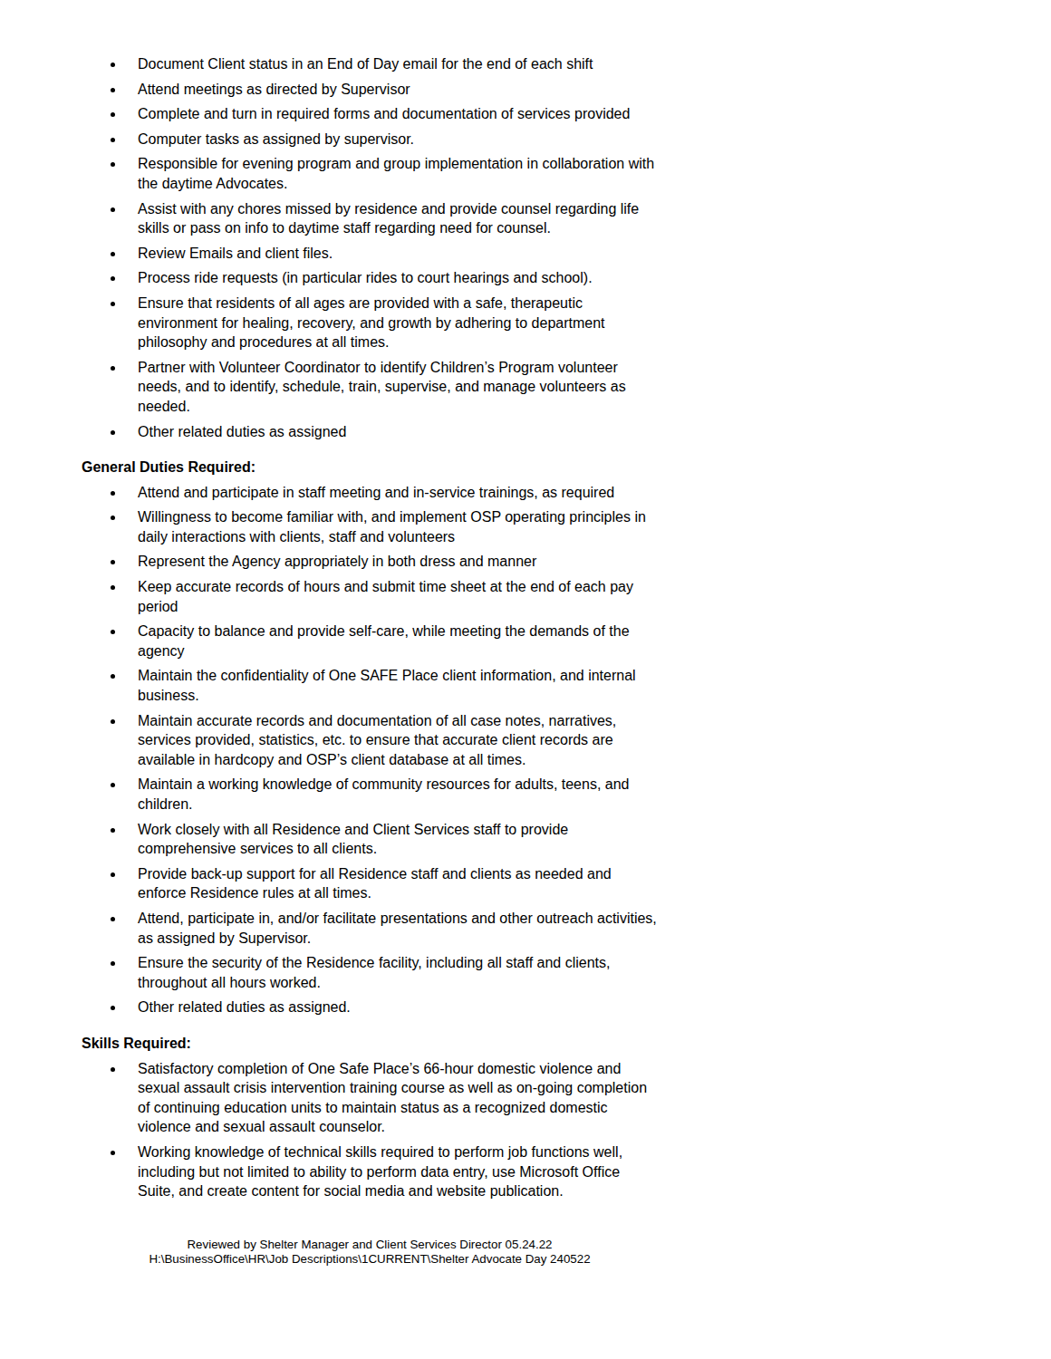Document Client status in an End of Day email for the end of each shift
Attend meetings as directed by Supervisor
Complete and turn in required forms and documentation of services provided
Computer tasks as assigned by supervisor.
Responsible for evening program and group implementation in collaboration with the daytime Advocates.
Assist with any chores missed by residence and provide counsel regarding life skills or pass on info to daytime staff regarding need for counsel.
Review Emails and client files.
Process ride requests (in particular rides to court hearings and school).
Ensure that residents of all ages are provided with a safe, therapeutic environment for healing, recovery, and growth by adhering to department philosophy and procedures at all times.
Partner with Volunteer Coordinator to identify Children’s Program volunteer needs, and to identify, schedule, train, supervise, and manage volunteers as needed.
Other related duties as assigned
General Duties Required:
Attend and participate in staff meeting and in-service trainings, as required
Willingness to become familiar with, and implement OSP operating principles in daily interactions with clients, staff and volunteers
Represent the Agency appropriately in both dress and manner
Keep accurate records of hours and submit time sheet at the end of each pay period
Capacity to balance and provide self-care, while meeting the demands of the agency
Maintain the confidentiality of One SAFE Place client information, and internal business.
Maintain accurate records and documentation of all case notes, narratives, services provided, statistics, etc. to ensure that accurate client records are available in hardcopy and OSP’s client database at all times.
Maintain a working knowledge of community resources for adults, teens, and children.
Work closely with all Residence and Client Services staff to provide comprehensive services to all clients.
Provide back-up support for all Residence staff and clients as needed and enforce Residence rules at all times.
Attend, participate in, and/or facilitate presentations and other outreach activities, as assigned by Supervisor.
Ensure the security of the Residence facility, including all staff and clients, throughout all hours worked.
Other related duties as assigned.
Skills Required:
Satisfactory completion of One Safe Place’s 66-hour domestic violence and sexual assault crisis intervention training course as well as on-going completion of continuing education units to maintain status as a recognized domestic violence and sexual assault counselor.
Working knowledge of technical skills required to perform job functions well, including but not limited to ability to perform data entry, use Microsoft Office Suite, and create content for social media and website publication.
Reviewed by Shelter Manager and Client Services Director 05.24.22
H:\BusinessOffice\HR\Job Descriptions\1CURRENT\Shelter Advocate Day 240522